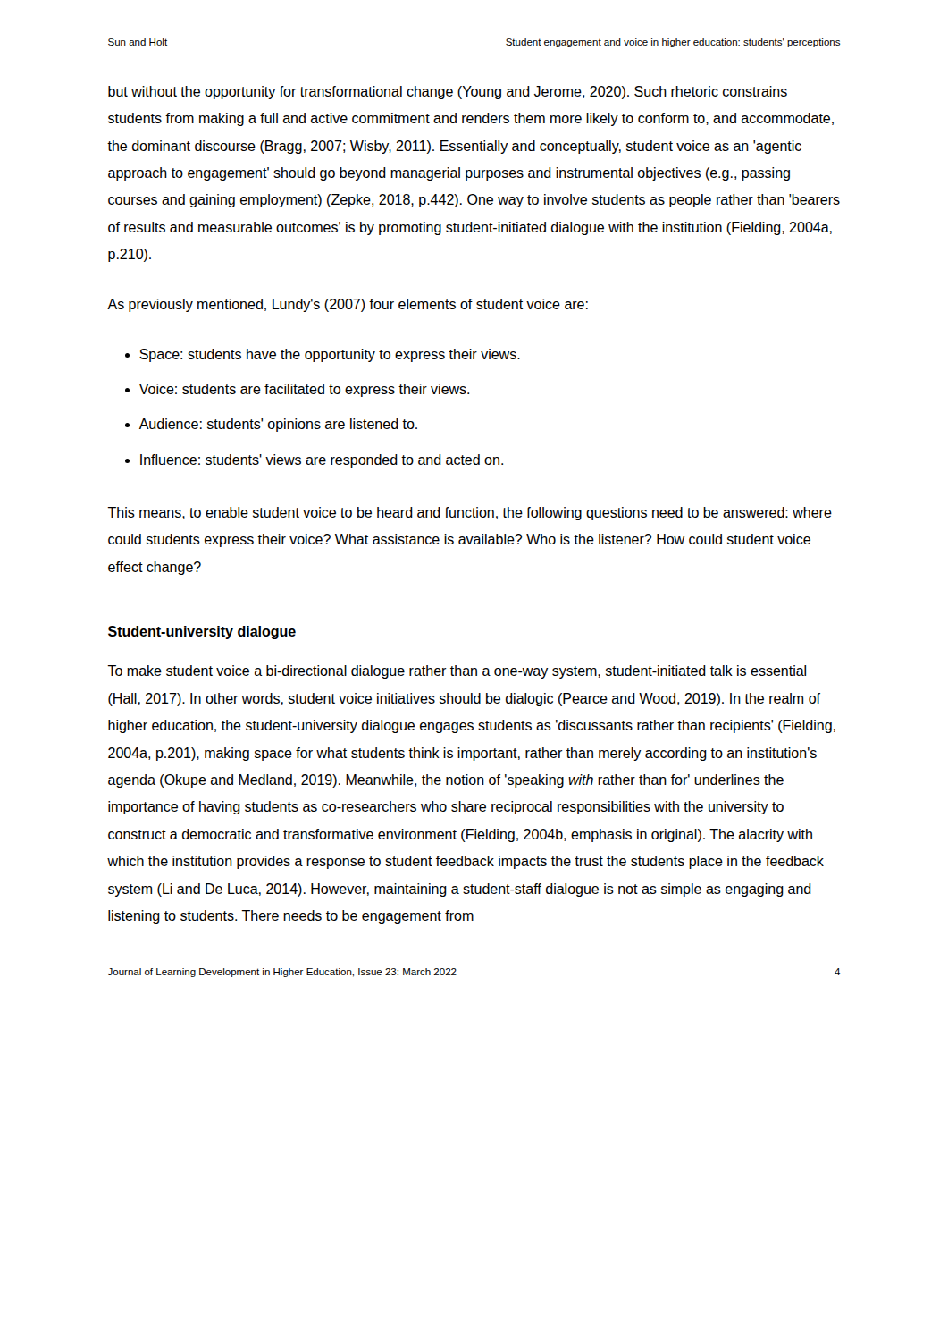Sun and Holt
Student engagement and voice in higher education: students' perceptions
but without the opportunity for transformational change (Young and Jerome, 2020). Such rhetoric constrains students from making a full and active commitment and renders them more likely to conform to, and accommodate, the dominant discourse (Bragg, 2007; Wisby, 2011). Essentially and conceptually, student voice as an 'agentic approach to engagement' should go beyond managerial purposes and instrumental objectives (e.g., passing courses and gaining employment) (Zepke, 2018, p.442). One way to involve students as people rather than 'bearers of results and measurable outcomes' is by promoting student-initiated dialogue with the institution (Fielding, 2004a, p.210).
As previously mentioned, Lundy's (2007) four elements of student voice are:
Space: students have the opportunity to express their views.
Voice: students are facilitated to express their views.
Audience: students' opinions are listened to.
Influence: students' views are responded to and acted on.
This means, to enable student voice to be heard and function, the following questions need to be answered: where could students express their voice? What assistance is available? Who is the listener? How could student voice effect change?
Student-university dialogue
To make student voice a bi-directional dialogue rather than a one-way system, student-initiated talk is essential (Hall, 2017). In other words, student voice initiatives should be dialogic (Pearce and Wood, 2019). In the realm of higher education, the student-university dialogue engages students as 'discussants rather than recipients' (Fielding, 2004a, p.201), making space for what students think is important, rather than merely according to an institution's agenda (Okupe and Medland, 2019). Meanwhile, the notion of 'speaking with rather than for' underlines the importance of having students as co-researchers who share reciprocal responsibilities with the university to construct a democratic and transformative environment (Fielding, 2004b, emphasis in original). The alacrity with which the institution provides a response to student feedback impacts the trust the students place in the feedback system (Li and De Luca, 2014). However, maintaining a student-staff dialogue is not as simple as engaging and listening to students. There needs to be engagement from
Journal of Learning Development in Higher Education, Issue 23: March 2022
4